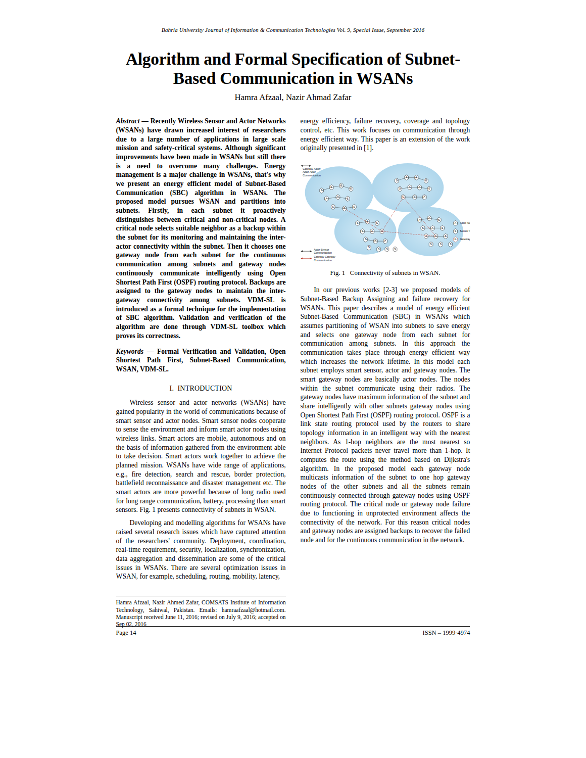Bahria University Journal of Information & Communication Technologies Vol. 9, Special Issue, September 2016
Algorithm and Formal Specification of Subnet-Based Communication in WSANs
Hamra Afzaal, Nazir Ahmad Zafar
Abstract — Recently Wireless Sensor and Actor Networks (WSANs) have drawn increased interest of researchers due to a large number of applications in large scale mission and safety-critical systems. Although significant improvements have been made in WSANs but still there is a need to overcome many challenges. Energy management is a major challenge in WSANs, that's why we present an energy efficient model of Subnet-Based Communication (SBC) algorithm in WSANs. The proposed model pursues WSAN and partitions into subnets. Firstly, in each subnet it proactively distinguishes between critical and non-critical nodes. A critical node selects suitable neighbor as a backup within the subnet for its monitoring and maintaining the inter-actor connectivity within the subnet. Then it chooses one gateway node from each subnet for the continuous communication among subnets and gateway nodes continuously communicate intelligently using Open Shortest Path First (OSPF) routing protocol. Backups are assigned to the gateway nodes to maintain the inter-gateway connectivity among subnets. VDM-SL is introduced as a formal technique for the implementation of SBC algorithm. Validation and verification of the algorithm are done through VDM-SL toolbox which proves its correctness.
Keywords — Formal Verification and Validation, Open Shortest Path First, Subnet-Based Communication, WSAN, VDM-SL.
I. INTRODUCTION
Wireless sensor and actor networks (WSANs) have gained popularity in the world of communications because of smart sensor and actor nodes. Smart sensor nodes cooperate to sense the environment and inform smart actor nodes using wireless links. Smart actors are mobile, autonomous and on the basis of information gathered from the environment able to take decision. Smart actors work together to achieve the planned mission. WSANs have wide range of applications, e.g., fire detection, search and rescue, border protection, battlefield reconnaissance and disaster management etc. The smart actors are more powerful because of long radio used for long range communication, battery, processing than smart sensors. Fig. 1 presents connectivity of subnets in WSAN.
Developing and modelling algorithms for WSANs have raised several research issues which have captured attention of the researchers' community. Deployment, coordination, real-time requirement, security, localization, synchronization, data aggregation and dissemination are some of the critical issues in WSANs. There are several optimization issues in WSAN, for example, scheduling, routing, mobility, latency,
Hamra Afzaal, Nazir Ahmed Zafar, COMSATS Institute of Information Technology, Sahiwal, Pakistan. Emails: hamraafzaal@hotmail.com. Manuscript received June 11, 2016; revised on July 9, 2016; accepted on Sep 02, 2016
energy efficiency, failure recovery, coverage and topology control, etc. This work focuses on communication through energy efficient way. This paper is an extension of the work originally presented in [1].
Fig. 1 Connectivity of subnets in WSAN.
In our previous works [2-3] we proposed models of Subnet-Based Backup Assigning and failure recovery for WSANs. This paper describes a model of energy efficient Subnet-Based Communication (SBC) in WSANs which assumes partitioning of WSAN into subnets to save energy and selects one gateway node from each subnet for communication among subnets. In this approach the communication takes place through energy efficient way which increases the network lifetime. In this model each subnet employs smart sensor, actor and gateway nodes. The smart gateway nodes are basically actor nodes. The nodes within the subnet communicate using their radios. The gateway nodes have maximum information of the subnet and share intelligently with other subnets gateway nodes using Open Shortest Path First (OSPF) routing protocol. OSPF is a link state routing protocol used by the routers to share topology information in an intelligent way with the nearest neighbors. As 1-hop neighbors are the most nearest so Internet Protocol packets never travel more than 1-hop. It computes the route using the method based on Dijkstra's algorithm. In the proposed model each gateway node multicasts information of the subnet to one hop gateway nodes of the other subnets and all the subnets remain continuously connected through gateway nodes using OSPF routing protocol. The critical node or gateway node failure due to functioning in unprotected environment affects the connectivity of the network. For this reason critical nodes and gateway nodes are assigned backups to recover the failed node and for the continuous communication in the network.
Page 14 ISSN – 1999-4974